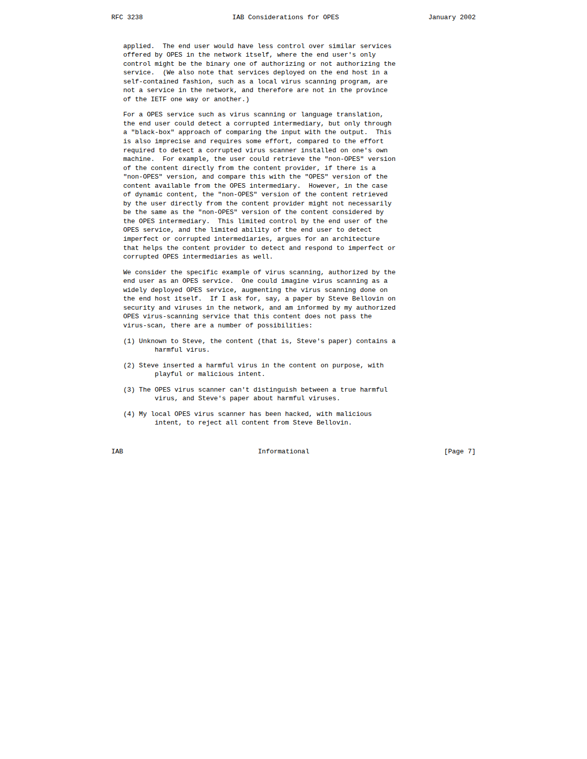RFC 3238 IAB Considerations for OPES January 2002
applied. The end user would have less control over similar services offered by OPES in the network itself, where the end user's only control might be the binary one of authorizing or not authorizing the service. (We also note that services deployed on the end host in a self-contained fashion, such as a local virus scanning program, are not a service in the network, and therefore are not in the province of the IETF one way or another.)
For a OPES service such as virus scanning or language translation, the end user could detect a corrupted intermediary, but only through a "black-box" approach of comparing the input with the output. This is also imprecise and requires some effort, compared to the effort required to detect a corrupted virus scanner installed on one's own machine. For example, the user could retrieve the "non-OPES" version of the content directly from the content provider, if there is a "non-OPES" version, and compare this with the "OPES" version of the content available from the OPES intermediary. However, in the case of dynamic content, the "non-OPES" version of the content retrieved by the user directly from the content provider might not necessarily be the same as the "non-OPES" version of the content considered by the OPES intermediary. This limited control by the end user of the OPES service, and the limited ability of the end user to detect imperfect or corrupted intermediaries, argues for an architecture that helps the content provider to detect and respond to imperfect or corrupted OPES intermediaries as well.
We consider the specific example of virus scanning, authorized by the end user as an OPES service. One could imagine virus scanning as a widely deployed OPES service, augmenting the virus scanning done on the end host itself. If I ask for, say, a paper by Steve Bellovin on security and viruses in the network, and am informed by my authorized OPES virus-scanning service that this content does not pass the virus-scan, there are a number of possibilities:
(1) Unknown to Steve, the content (that is, Steve's paper) contains a harmful virus.
(2) Steve inserted a harmful virus in the content on purpose, with playful or malicious intent.
(3) The OPES virus scanner can't distinguish between a true harmful virus, and Steve's paper about harmful viruses.
(4) My local OPES virus scanner has been hacked, with malicious intent, to reject all content from Steve Bellovin.
IAB Informational [Page 7]